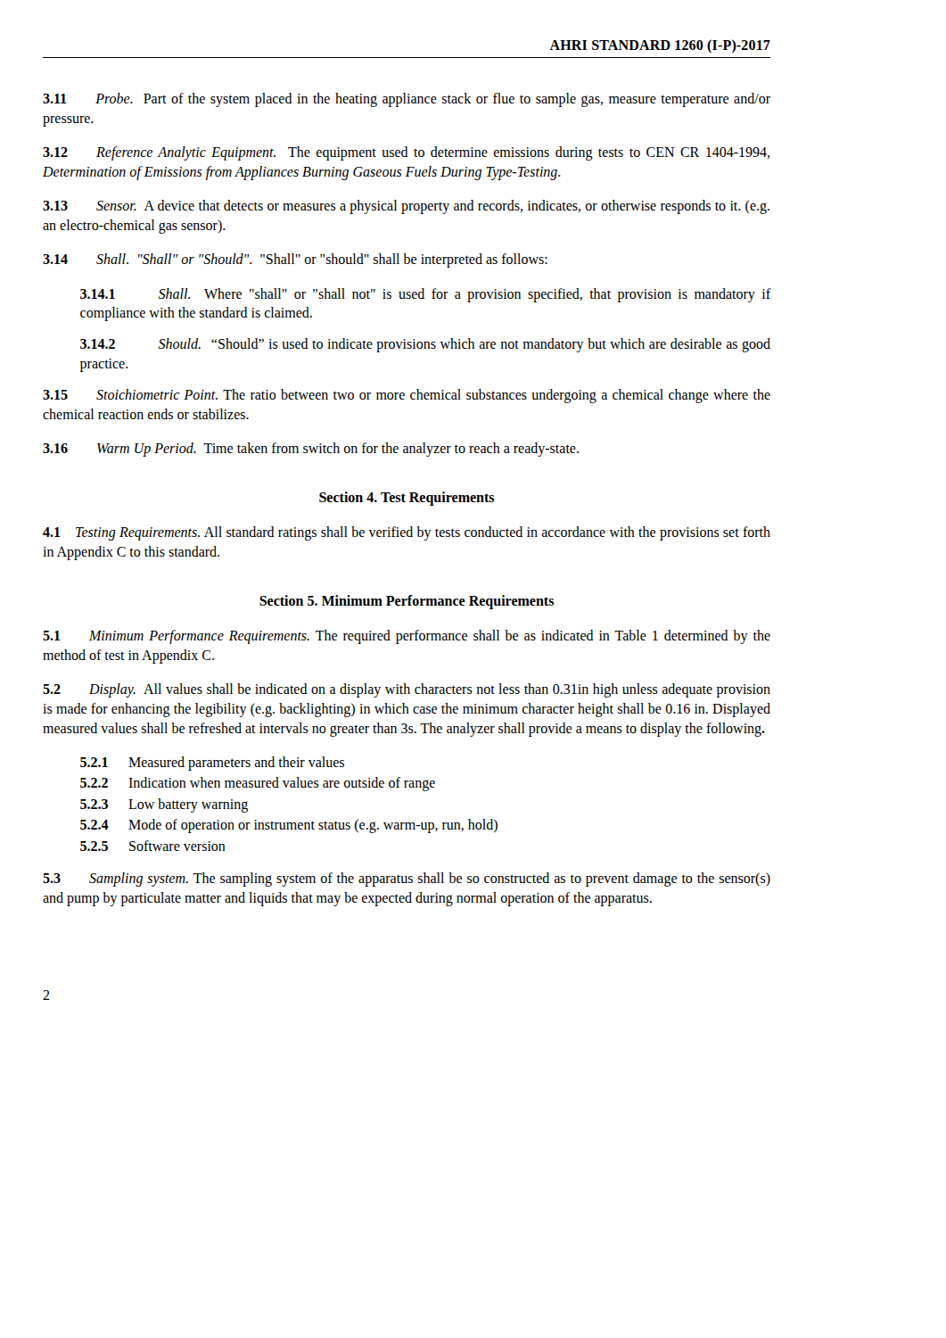AHRI STANDARD 1260 (I-P)-2017
3.11  Probe. Part of the system placed in the heating appliance stack or flue to sample gas, measure temperature and/or pressure.
3.12  Reference Analytic Equipment. The equipment used to determine emissions during tests to CEN CR 1404-1994, Determination of Emissions from Appliances Burning Gaseous Fuels During Type-Testing.
3.13  Sensor. A device that detects or measures a physical property and records, indicates, or otherwise responds to it. (e.g. an electro-chemical gas sensor).
3.14  Shall. "Shall" or "Should". "Shall" or "should" shall be interpreted as follows:
3.14.1   Shall. Where "shall" or "shall not" is used for a provision specified, that provision is mandatory if compliance with the standard is claimed.
3.14.2   Should. “Should” is used to indicate provisions which are not mandatory but which are desirable as good practice.
3.15  Stoichiometric Point. The ratio between two or more chemical substances undergoing a chemical change where the chemical reaction ends or stabilizes.
3.16  Warm Up Period. Time taken from switch on for the analyzer to reach a ready-state.
Section 4. Test Requirements
4.1 Testing Requirements. All standard ratings shall be verified by tests conducted in accordance with the provisions set forth in Appendix C to this standard.
Section 5. Minimum Performance Requirements
5.1  Minimum Performance Requirements. The required performance shall be as indicated in Table 1 determined by the method of test in Appendix C.
5.2  Display. All values shall be indicated on a display with characters not less than 0.31in high unless adequate provision is made for enhancing the legibility (e.g. backlighting) in which case the minimum character height shall be 0.16 in. Displayed measured values shall be refreshed at intervals no greater than 3s. The analyzer shall provide a means to display the following.
5.2.1 Measured parameters and their values
5.2.2 Indication when measured values are outside of range
5.2.3 Low battery warning
5.2.4 Mode of operation or instrument status (e.g. warm-up, run, hold)
5.2.5 Software version
5.3  Sampling system. The sampling system of the apparatus shall be so constructed as to prevent damage to the sensor(s) and pump by particulate matter and liquids that may be expected during normal operation of the apparatus.
2